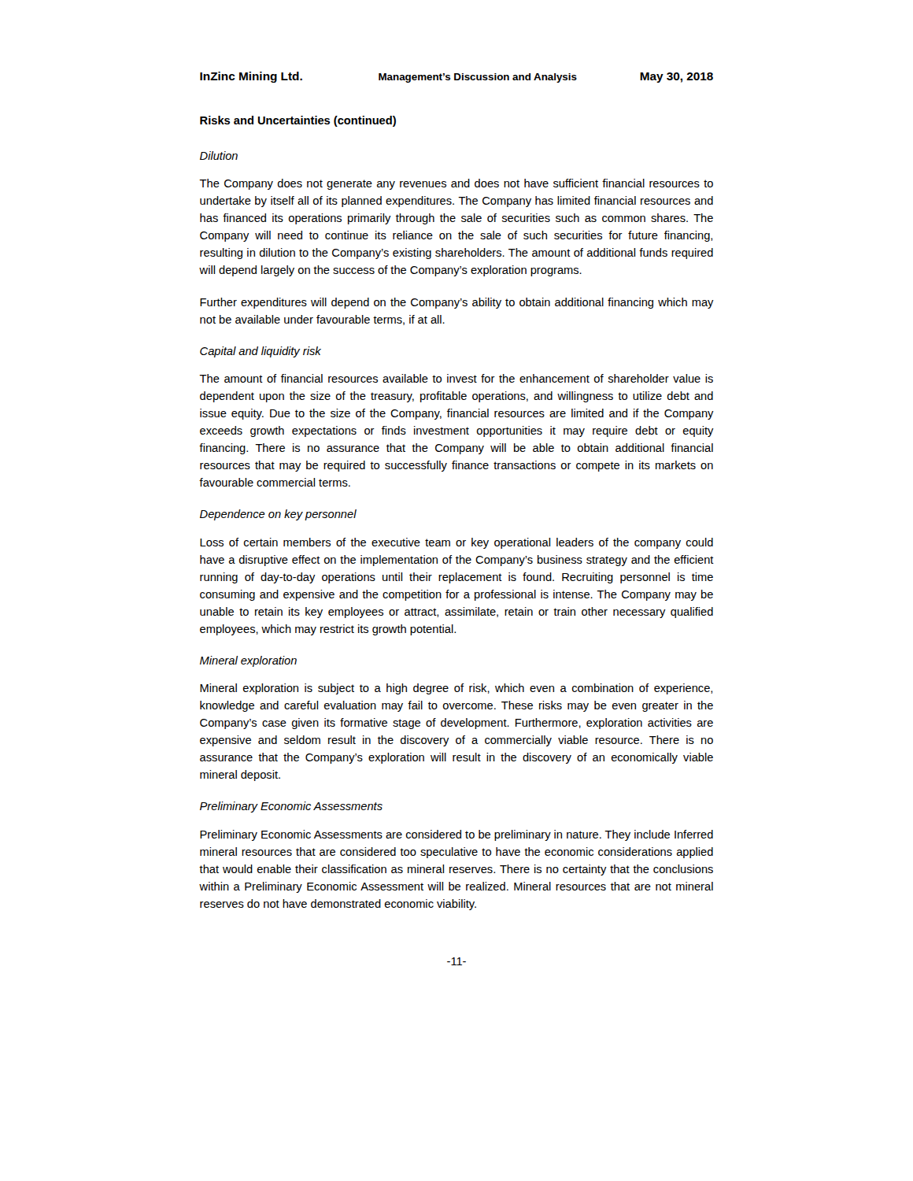InZinc Mining Ltd. Management’s Discussion and Analysis May 30, 2018
Risks and Uncertainties (continued)
Dilution
The Company does not generate any revenues and does not have sufficient financial resources to undertake by itself all of its planned expenditures. The Company has limited financial resources and has financed its operations primarily through the sale of securities such as common shares. The Company will need to continue its reliance on the sale of such securities for future financing, resulting in dilution to the Company’s existing shareholders. The amount of additional funds required will depend largely on the success of the Company’s exploration programs.
Further expenditures will depend on the Company’s ability to obtain additional financing which may not be available under favourable terms, if at all.
Capital and liquidity risk
The amount of financial resources available to invest for the enhancement of shareholder value is dependent upon the size of the treasury, profitable operations, and willingness to utilize debt and issue equity. Due to the size of the Company, financial resources are limited and if the Company exceeds growth expectations or finds investment opportunities it may require debt or equity financing. There is no assurance that the Company will be able to obtain additional financial resources that may be required to successfully finance transactions or compete in its markets on favourable commercial terms.
Dependence on key personnel
Loss of certain members of the executive team or key operational leaders of the company could have a disruptive effect on the implementation of the Company’s business strategy and the efficient running of day-to-day operations until their replacement is found. Recruiting personnel is time consuming and expensive and the competition for a professional is intense. The Company may be unable to retain its key employees or attract, assimilate, retain or train other necessary qualified employees, which may restrict its growth potential.
Mineral exploration
Mineral exploration is subject to a high degree of risk, which even a combination of experience, knowledge and careful evaluation may fail to overcome. These risks may be even greater in the Company’s case given its formative stage of development. Furthermore, exploration activities are expensive and seldom result in the discovery of a commercially viable resource. There is no assurance that the Company’s exploration will result in the discovery of an economically viable mineral deposit.
Preliminary Economic Assessments
Preliminary Economic Assessments are considered to be preliminary in nature. They include Inferred mineral resources that are considered too speculative to have the economic considerations applied that would enable their classification as mineral reserves. There is no certainty that the conclusions within a Preliminary Economic Assessment will be realized. Mineral resources that are not mineral reserves do not have demonstrated economic viability.
-11-